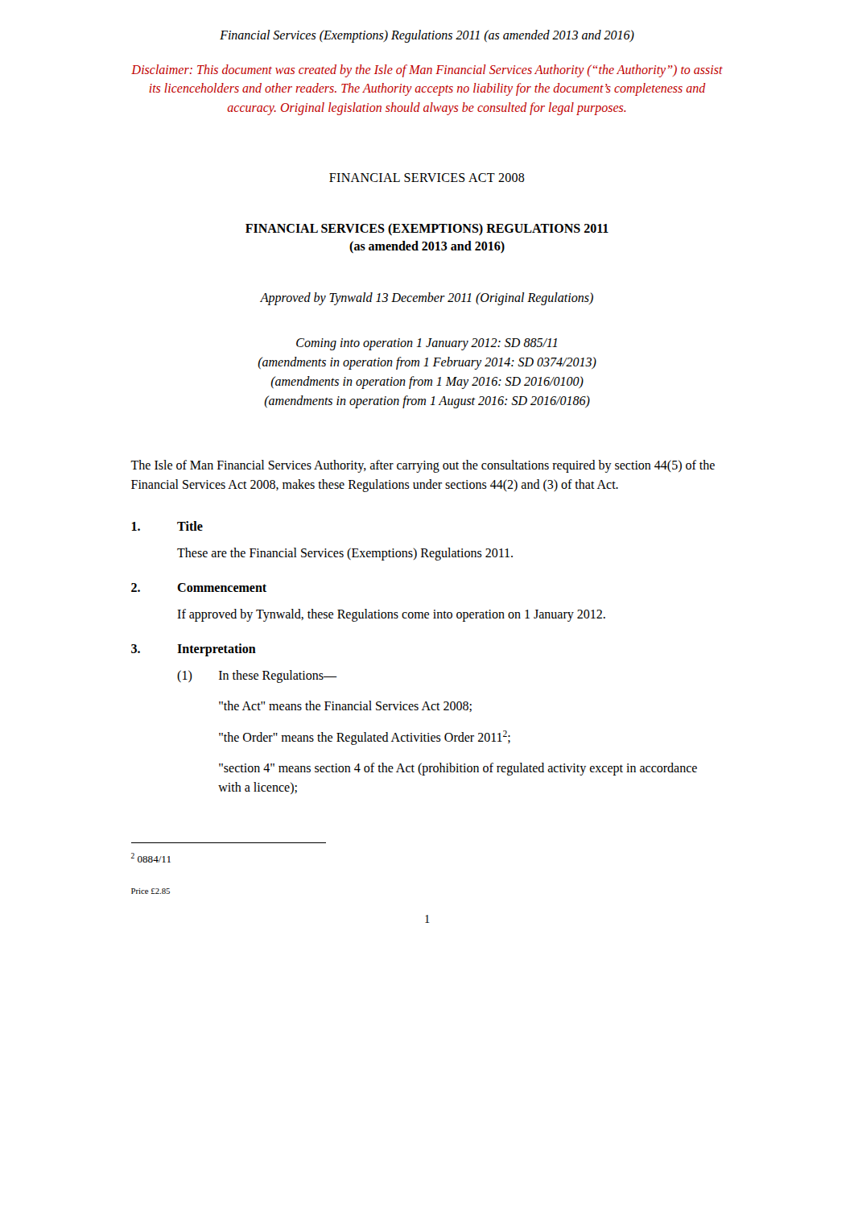Financial Services (Exemptions) Regulations 2011 (as amended 2013 and 2016)
Disclaimer: This document was created by the Isle of Man Financial Services Authority (“the Authority”) to assist its licenceholders and other readers. The Authority accepts no liability for the document’s completeness and accuracy. Original legislation should always be consulted for legal purposes.
FINANCIAL SERVICES ACT 2008
FINANCIAL SERVICES (EXEMPTIONS) REGULATIONS 2011
(as amended 2013 and 2016)
Approved by Tynwald 13 December 2011 (Original Regulations)
Coming into operation 1 January 2012: SD 885/11
(amendments in operation from 1 February 2014: SD 0374/2013)
(amendments in operation from 1 May 2016: SD 2016/0100)
(amendments in operation from 1 August 2016: SD 2016/0186)
The Isle of Man Financial Services Authority, after carrying out the consultations required by section 44(5) of the Financial Services Act 2008, makes these Regulations under sections 44(2) and (3) of that Act.
1. Title
These are the Financial Services (Exemptions) Regulations 2011.
2. Commencement
If approved by Tynwald, these Regulations come into operation on 1 January 2012.
3. Interpretation
(1) In these Regulations—
"the Act" means the Financial Services Act 2008;
"the Order" means the Regulated Activities Order 20112;
"section 4" means section 4 of the Act (prohibition of regulated activity except in accordance with a licence);
2 0884/11
Price £2.85
1